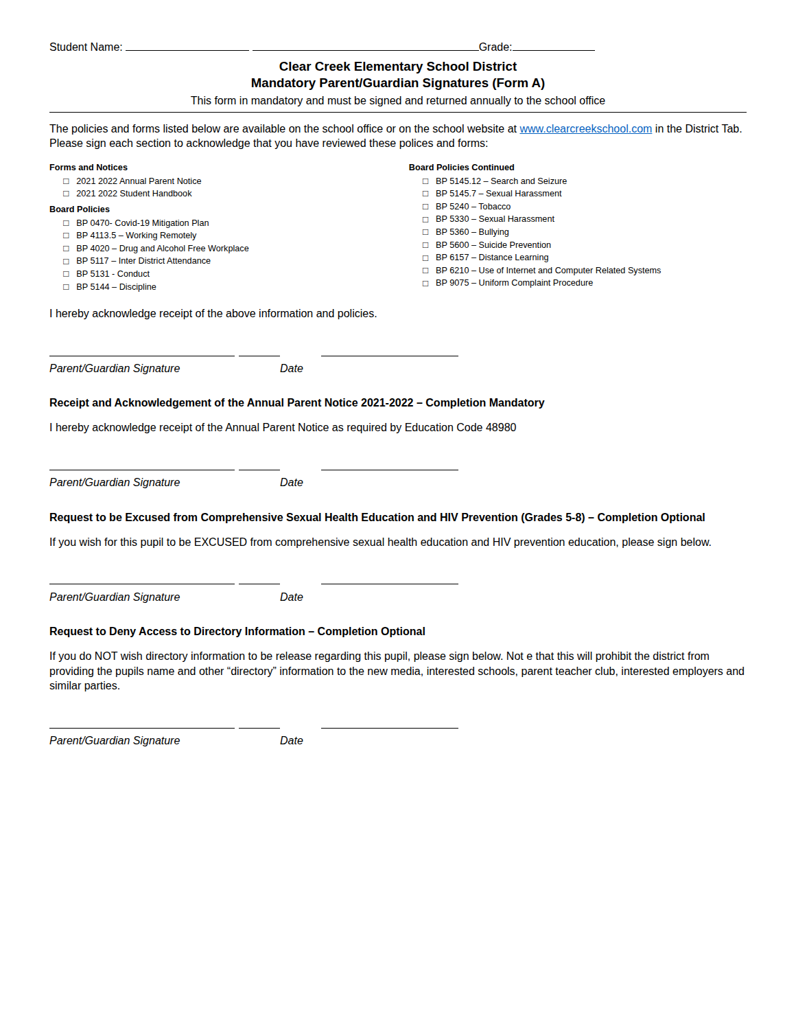Student Name: Grade:
Clear Creek Elementary School District Mandatory Parent/Guardian Signatures (Form A)
This form in mandatory and must be signed and returned annually to the school office
The policies and forms listed below are available on the school office or on the school website at www.clearcreekschool.com in the District Tab. Please sign each section to acknowledge that you have reviewed these polices and forms:
Forms and Notices
2021 2022 Annual Parent Notice
2021 2022 Student Handbook
Board Policies
BP 0470- Covid-19 Mitigation Plan
BP 4113.5 – Working Remotely
BP 4020 – Drug and Alcohol Free Workplace
BP 5117 – Inter District Attendance
BP 5131 - Conduct
BP 5144 – Discipline
Board Policies Continued
BP 5145.12 – Search and Seizure
BP 5145.7 – Sexual Harassment
BP 5240 – Tobacco
BP 5330 – Sexual Harassment
BP 5360 – Bullying
BP 5600 – Suicide Prevention
BP 6157 – Distance Learning
BP 6210 – Use of Internet and Computer Related Systems
BP 9075 – Uniform Complaint Procedure
I hereby acknowledge receipt of the above information and policies.
Parent/Guardian Signature Date
Receipt and Acknowledgement of the Annual Parent Notice 2021-2022 – Completion Mandatory
I hereby acknowledge receipt of the Annual Parent Notice as required by Education Code 48980
Parent/Guardian Signature Date
Request to be Excused from Comprehensive Sexual Health Education and HIV Prevention (Grades 5-8) – Completion Optional
If you wish for this pupil to be EXCUSED from comprehensive sexual health education and HIV prevention education, please sign below.
Parent/Guardian Signature Date
Request to Deny Access to Directory Information – Completion Optional
If you do NOT wish directory information to be release regarding this pupil, please sign below. Not e that this will prohibit the district from providing the pupils name and other “directory” information to the new media, interested schools, parent teacher club, interested employers and similar parties.
Parent/Guardian Signature Date